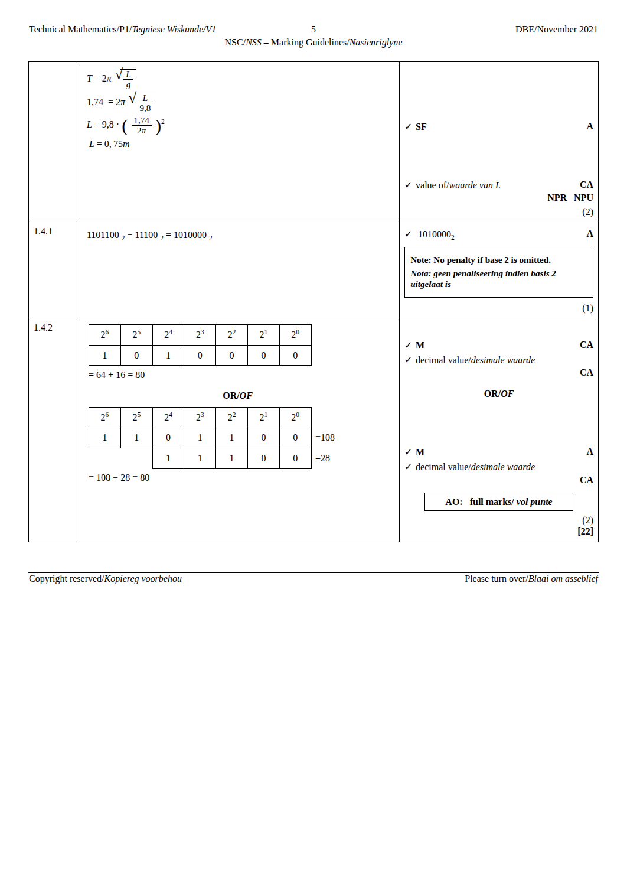| Technical Mathematics/P1/ Tegniese Wiskunde/V1 | 5 | DBE/November 2021 |
NSC/NSS – Marking Guidelines/Nasienriglyne
| | T = 2 π L g 1,74 = 2 π L 9,8 L = 9,8 · ( 1,74 2 π ) 2 L = 0, 75 m | SF A value of/ waarde van L CA NPR NPU (2) |
| 1.4.1 | 1101100 2 − 11100 2 = 1010000 2 | 1010000 2 A Note: No penalty if base 2 is omitted. Nota: geen penaliseering indien basis 2 uitgelaat is (1) |
| 1.4.2 | / 2 6 / 2 5 / 2 4 / 2 3 / 2 2 / 2 1 / 2 0 / / / 1 / 0 / 1 / 0 / 0 / 0 / 0 / / = 64 + 16 = 80 OR/ OF / 2 6 / 2 5 / 2 4 / 2 3 / 2 2 / 2 1 / 2 0 / / / 1 / 1 / 0 / 1 / 1 / 0 / 0 / =108 / / / / 1 / 1 / 1 / 0 / 0 / =28 / = 108 − 28 = 80 | M CA decimal value/ desimale waarde CA OR/ OF M A decimal value/ desimale waarde CA AO: full marks/ vol punte (2) [22] |
| Copyright reserved/ Kopiereg voorbehou | Please turn over/ Blaai om asseblief |